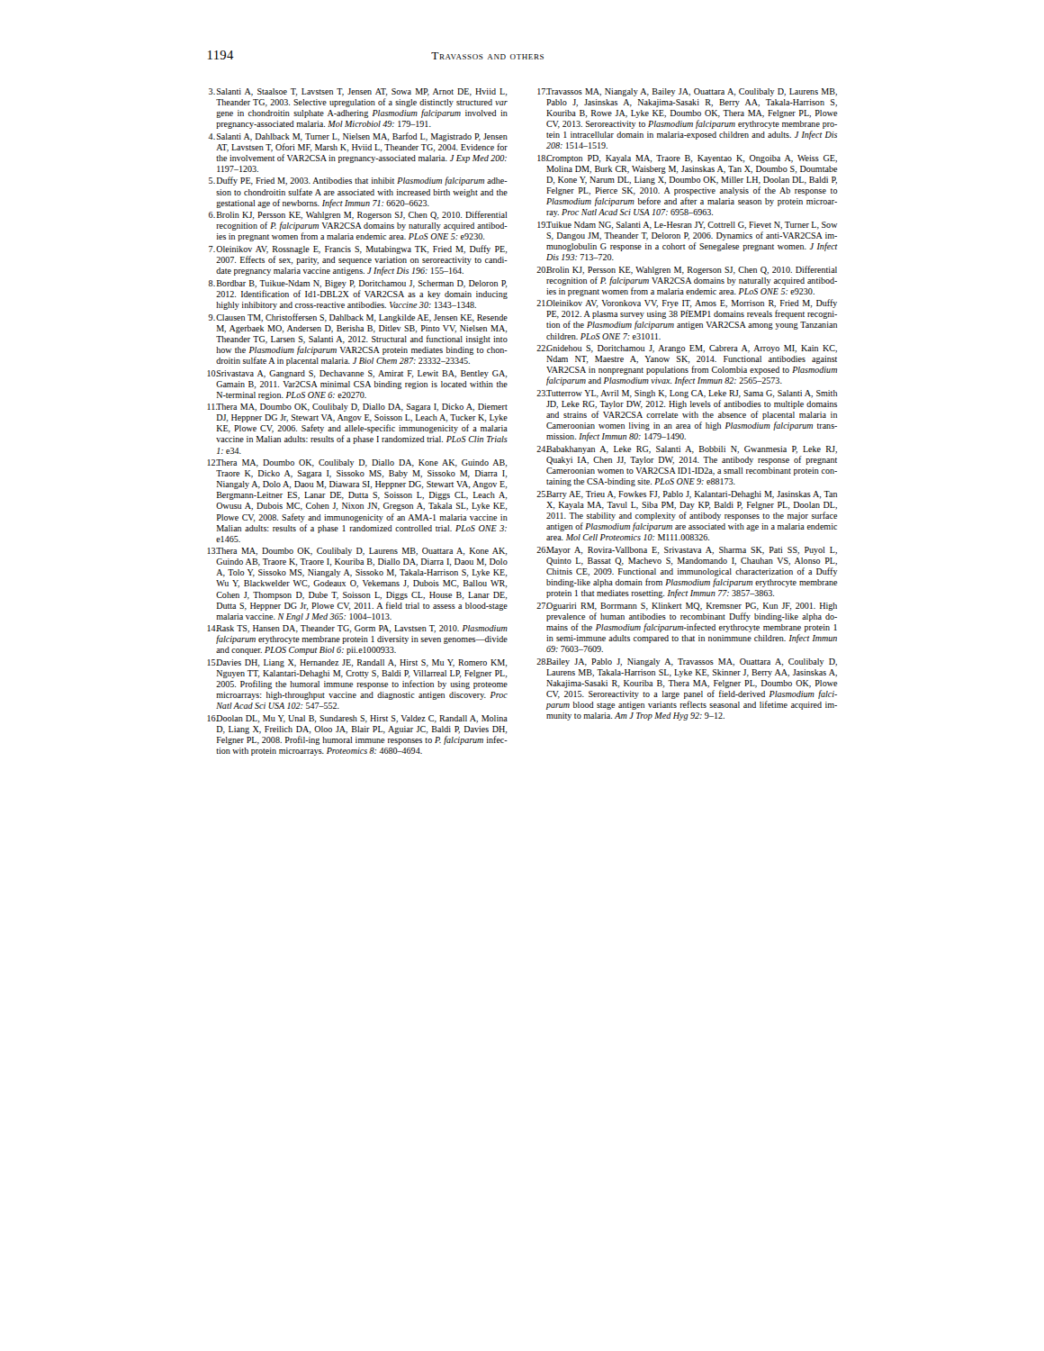1194
Travassos and others
3. Salanti A, Staalsoe T, Lavstsen T, Jensen AT, Sowa MP, Arnot DE, Hviid L, Theander TG, 2003. Selective upregulation of a single distinctly structured var gene in chondroitin sulphate A-adhering Plasmodium falciparum involved in pregnancy-associated malaria. Mol Microbiol 49: 179–191.
4. Salanti A, Dahlback M, Turner L, Nielsen MA, Barfod L, Magistrado P, Jensen AT, Lavstsen T, Ofori MF, Marsh K, Hviid L, Theander TG, 2004. Evidence for the involvement of VAR2CSA in pregnancy-associated malaria. J Exp Med 200: 1197–1203.
5. Duffy PE, Fried M, 2003. Antibodies that inhibit Plasmodium falciparum adhesion to chondroitin sulfate A are associated with increased birth weight and the gestational age of newborns. Infect Immun 71: 6620–6623.
6. Brolin KJ, Persson KE, Wahlgren M, Rogerson SJ, Chen Q, 2010. Differential recognition of P. falciparum VAR2CSA domains by naturally acquired antibodies in pregnant women from a malaria endemic area. PLoS ONE 5: e9230.
7. Oleinikov AV, Rossnagle E, Francis S, Mutabingwa TK, Fried M, Duffy PE, 2007. Effects of sex, parity, and sequence variation on seroreactivity to candidate pregnancy malaria vaccine antigens. J Infect Dis 196: 155–164.
8. Bordbar B, Tuikue-Ndam N, Bigey P, Doritchamou J, Scherman D, Deloron P, 2012. Identification of Id1-DBL2X of VAR2CSA as a key domain inducing highly inhibitory and cross-reactive antibodies. Vaccine 30: 1343–1348.
9. Clausen TM, Christoffersen S, Dahlback M, Langkilde AE, Jensen KE, Resende M, Agerbaek MO, Andersen D, Berisha B, Ditlev SB, Pinto VV, Nielsen MA, Theander TG, Larsen S, Salanti A, 2012. Structural and functional insight into how the Plasmodium falciparum VAR2CSA protein mediates binding to chondroitin sulfate A in placental malaria. J Biol Chem 287: 23332–23345.
10. Srivastava A, Gangnard S, Dechavanne S, Amirat F, Lewit BA, Bentley GA, Gamain B, 2011. Var2CSA minimal CSA binding region is located within the N-terminal region. PLoS ONE 6: e20270.
11. Thera MA, Doumbo OK, Coulibaly D, Diallo DA, Sagara I, Dicko A, Diemert DJ, Heppner DG Jr, Stewart VA, Angov E, Soisson L, Leach A, Tucker K, Lyke KE, Plowe CV, 2006. Safety and allele-specific immunogenicity of a malaria vaccine in Malian adults: results of a phase I randomized trial. PLoS Clin Trials 1: e34.
12. Thera MA, Doumbo OK, Coulibaly D, Diallo DA, Kone AK, Guindo AB, Traore K, Dicko A, Sagara I, Sissoko MS, Baby M, Sissoko M, Diarra I, Niangaly A, Dolo A, Daou M, Diawara SI, Heppner DG, Stewart VA, Angov E, Bergmann-Leitner ES, Lanar DE, Dutta S, Soisson L, Diggs CL, Leach A, Owusu A, Dubois MC, Cohen J, Nixon JN, Gregson A, Takala SL, Lyke KE, Plowe CV, 2008. Safety and immunogenicity of an AMA-1 malaria vaccine in Malian adults: results of a phase 1 randomized controlled trial. PLoS ONE 3: e1465.
13. Thera MA, Doumbo OK, Coulibaly D, Laurens MB, Ouattara A, Kone AK, Guindo AB, Traore K, Traore I, Kouriba B, Diallo DA, Diarra I, Daou M, Dolo A, Tolo Y, Sissoko MS, Niangaly A, Sissoko M, Takala-Harrison S, Lyke KE, Wu Y, Blackwelder WC, Godeaux O, Vekemans J, Dubois MC, Ballou WR, Cohen J, Thompson D, Dube T, Soisson L, Diggs CL, House B, Lanar DE, Dutta S, Heppner DG Jr, Plowe CV, 2011. A field trial to assess a blood-stage malaria vaccine. N Engl J Med 365: 1004–1013.
14. Rask TS, Hansen DA, Theander TG, Gorm PA, Lavstsen T, 2010. Plasmodium falciparum erythrocyte membrane protein 1 diversity in seven genomes—divide and conquer. PLOS Comput Biol 6: pii.e1000933.
15. Davies DH, Liang X, Hernandez JE, Randall A, Hirst S, Mu Y, Romero KM, Nguyen TT, Kalantari-Dehaghi M, Crotty S, Baldi P, Villarreal LP, Felgner PL, 2005. Profiling the humoral immune response to infection by using proteome microarrays: high-throughput vaccine and diagnostic antigen discovery. Proc Natl Acad Sci USA 102: 547–552.
16. Doolan DL, Mu Y, Unal B, Sundaresh S, Hirst S, Valdez C, Randall A, Molina D, Liang X, Freilich DA, Oloo JA, Blair PL, Aguiar JC, Baldi P, Davies DH, Felgner PL, 2008. Profil-ing humoral immune responses to P. falciparum infection with protein microarrays. Proteomics 8: 4680–4694.
17. Travassos MA, Niangaly A, Bailey JA, Ouattara A, Coulibaly D, Laurens MB, Pablo J, Jasinskas A, Nakajima-Sasaki R, Berry AA, Takala-Harrison S, Kouriba B, Rowe JA, Lyke KE, Doumbo OK, Thera MA, Felgner PL, Plowe CV, 2013. Seroreactivity to Plasmodium falciparum erythrocyte membrane protein 1 intracellular domain in malaria-exposed children and adults. J Infect Dis 208: 1514–1519.
18. Crompton PD, Kayala MA, Traore B, Kayentao K, Ongoiba A, Weiss GE, Molina DM, Burk CR, Waisberg M, Jasinskas A, Tan X, Doumbo S, Doumtabe D, Kone Y, Narum DL, Liang X, Doumbo OK, Miller LH, Doolan DL, Baldi P, Felgner PL, Pierce SK, 2010. A prospective analysis of the Ab response to Plasmodium falciparum before and after a malaria season by protein microarray. Proc Natl Acad Sci USA 107: 6958–6963.
19. Tuikue Ndam NG, Salanti A, Le-Hesran JY, Cottrell G, Fievet N, Turner L, Sow S, Dangou JM, Theander T, Deloron P, 2006. Dynamics of anti-VAR2CSA immunoglobulin G response in a cohort of Senegalese pregnant women. J Infect Dis 193: 713–720.
20. Brolin KJ, Persson KE, Wahlgren M, Rogerson SJ, Chen Q, 2010. Differential recognition of P. falciparum VAR2CSA domains by naturally acquired antibodies in pregnant women from a malaria endemic area. PLoS ONE 5: e9230.
21. Oleinikov AV, Voronkova VV, Frye IT, Amos E, Morrison R, Fried M, Duffy PE, 2012. A plasma survey using 38 PfEMP1 domains reveals frequent recognition of the Plasmodium falciparum antigen VAR2CSA among young Tanzanian children. PLoS ONE 7: e31011.
22. Gnidehou S, Doritchamou J, Arango EM, Cabrera A, Arroyo MI, Kain KC, Ndam NT, Maestre A, Yanow SK, 2014. Functional antibodies against VAR2CSA in nonpregnant populations from Colombia exposed to Plasmodium falciparum and Plasmodium vivax. Infect Immun 82: 2565–2573.
23. Tutterrow YL, Avril M, Singh K, Long CA, Leke RJ, Sama G, Salanti A, Smith JD, Leke RG, Taylor DW, 2012. High levels of antibodies to multiple domains and strains of VAR2CSA correlate with the absence of placental malaria in Cameroonian women living in an area of high Plasmodium falciparum transmission. Infect Immun 80: 1479–1490.
24. Babakhanyan A, Leke RG, Salanti A, Bobbili N, Gwanmesia P, Leke RJ, Quakyi IA, Chen JJ, Taylor DW, 2014. The antibody response of pregnant Cameroonian women to VAR2CSA ID1-ID2a, a small recombinant protein containing the CSA-binding site. PLoS ONE 9: e88173.
25. Barry AE, Trieu A, Fowkes FJ, Pablo J, Kalantari-Dehaghi M, Jasinskas A, Tan X, Kayala MA, Tavul L, Siba PM, Day KP, Baldi P, Felgner PL, Doolan DL, 2011. The stability and complexity of antibody responses to the major surface antigen of Plasmodium falciparum are associated with age in a malaria endemic area. Mol Cell Proteomics 10: M111.008326.
26. Mayor A, Rovira-Vallbona E, Srivastava A, Sharma SK, Pati SS, Puyol L, Quinto L, Bassat Q, Machevo S, Mandomando I, Chauhan VS, Alonso PL, Chitnis CE, 2009. Functional and immunological characterization of a Duffy binding-like alpha domain from Plasmodium falciparum erythrocyte membrane protein 1 that mediates rosetting. Infect Immun 77: 3857–3863.
27. Oguariri RM, Borrmann S, Klinkert MQ, Kremsner PG, Kun JF, 2001. High prevalence of human antibodies to recombinant Duffy binding-like alpha domains of the Plasmodium falciparum-infected erythrocyte membrane protein 1 in semi-immune adults compared to that in nonimmune children. Infect Immun 69: 7603–7609.
28. Bailey JA, Pablo J, Niangaly A, Travassos MA, Ouattara A, Coulibaly D, Laurens MB, Takala-Harrison SL, Lyke KE, Skinner J, Berry AA, Jasinskas A, Nakajima-Sasaki R, Kouriba B, Thera MA, Felgner PL, Doumbo OK, Plowe CV, 2015. Seroreactivity to a large panel of field-derived Plasmodium falciparum blood stage antigen variants reflects seasonal and lifetime acquired immunity to malaria. Am J Trop Med Hyg 92: 9–12.